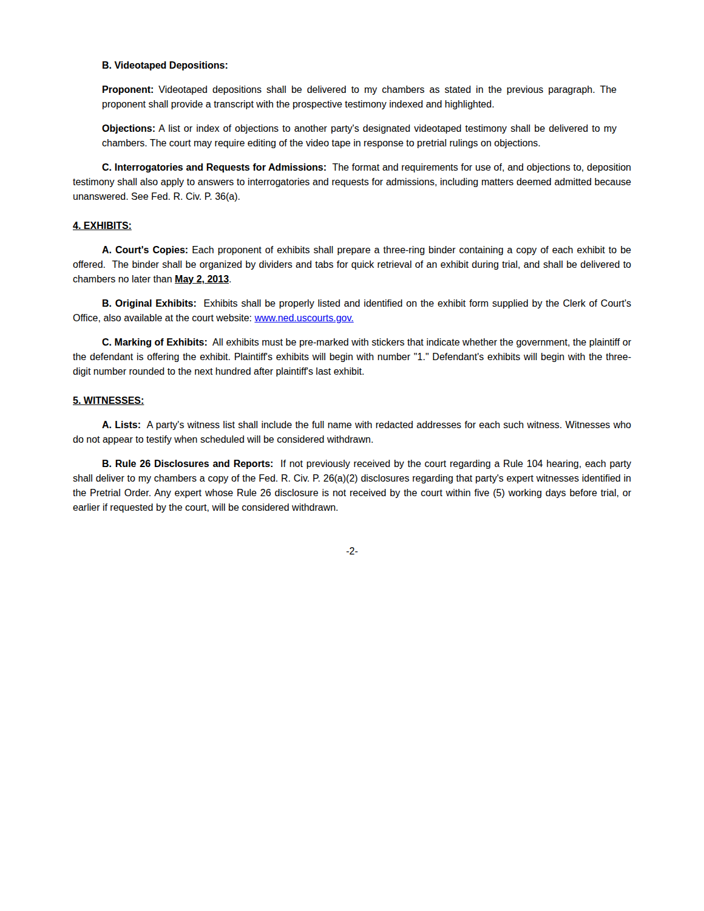B. Videotaped Depositions:
Proponent: Videotaped depositions shall be delivered to my chambers as stated in the previous paragraph. The proponent shall provide a transcript with the prospective testimony indexed and highlighted.
Objections: A list or index of objections to another party's designated videotaped testimony shall be delivered to my chambers. The court may require editing of the video tape in response to pretrial rulings on objections.
C. Interrogatories and Requests for Admissions: The format and requirements for use of, and objections to, deposition testimony shall also apply to answers to interrogatories and requests for admissions, including matters deemed admitted because unanswered. See Fed. R. Civ. P. 36(a).
4. EXHIBITS:
A. Court's Copies: Each proponent of exhibits shall prepare a three-ring binder containing a copy of each exhibit to be offered. The binder shall be organized by dividers and tabs for quick retrieval of an exhibit during trial, and shall be delivered to chambers no later than May 2, 2013.
B. Original Exhibits: Exhibits shall be properly listed and identified on the exhibit form supplied by the Clerk of Court's Office, also available at the court website: www.ned.uscourts.gov.
C. Marking of Exhibits: All exhibits must be pre-marked with stickers that indicate whether the government, the plaintiff or the defendant is offering the exhibit. Plaintiff's exhibits will begin with number "1." Defendant's exhibits will begin with the three-digit number rounded to the next hundred after plaintiff's last exhibit.
5. WITNESSES:
A. Lists: A party's witness list shall include the full name with redacted addresses for each such witness. Witnesses who do not appear to testify when scheduled will be considered withdrawn.
B. Rule 26 Disclosures and Reports: If not previously received by the court regarding a Rule 104 hearing, each party shall deliver to my chambers a copy of the Fed. R. Civ. P. 26(a)(2) disclosures regarding that party's expert witnesses identified in the Pretrial Order. Any expert whose Rule 26 disclosure is not received by the court within five (5) working days before trial, or earlier if requested by the court, will be considered withdrawn.
-2-